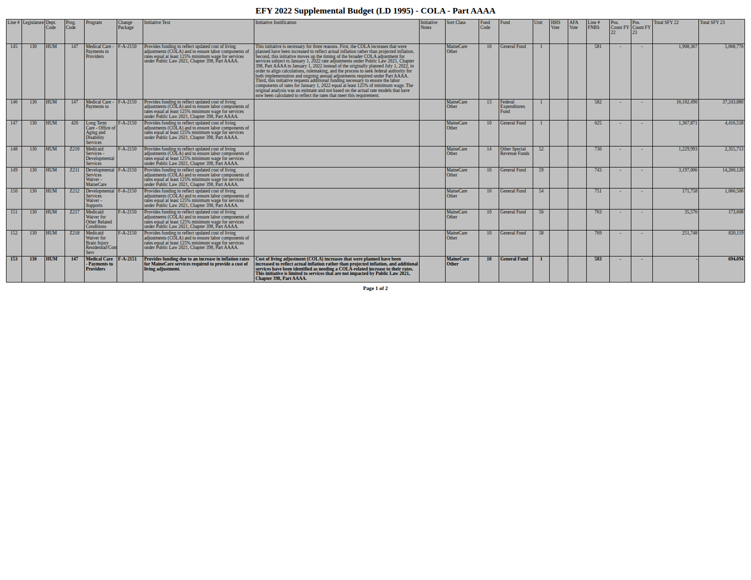EFY 2022 Supplemental Budget (LD 1995) - COLA - Part AAAA
| Line # | Legislature | Dept. Code | Prog. Code | Program | Change Package | Initiative Text | Initiative Justification | Initiative Notes | Sort Class | Fund Code | Fund | Unit | HHS Vote | AFA Vote | Line # FNBS | Pos. Count FY 22 | Pos. Count FY 23 | Total SFY 22 | Total SFY 23 |
| --- | --- | --- | --- | --- | --- | --- | --- | --- | --- | --- | --- | --- | --- | --- | --- | --- | --- | --- | --- |
| 145 | 130 | HUM | 147 | Medical Care - Payments to Providers | F-A-2150 | Provides funding to reflect updated cost of living adjustments (COLA) and to ensure labor components of rates equal at least 125% minimum wage for services under Public Law 2021, Chapter 398, Part AAAA. | This initiative is necessary for three reasons. First, the COLA increases that were planned have been increased to reflect actual inflation rather than projected inflation. Second, this initiative moves up the timing of the broader COLA adjustment for services subject to January 1, 2022 rate adjustments under Public Law 2021, Chapter 398, Part AAAA to January 1, 2022 instead of the originally planned July 1, 2022, in order to align calculations, rulemaking, and the process to seek federal authority for both implementation and ongoing annual adjustments required under Part AAAA. Third, this initiative requests additional funding necessary to ensure the labor components of rates for January 1, 2022 equal at least 125% of minimum wage. The original analysis was an estimate and not based on the actual rate models that have now been calculated to reflect the rates that meet this requirement. | | MaineCare Other | 10 | General Fund | 1 | | | 581 | - | - | 1,908,367 | 5,068,776 |
| 146 | 130 | HUM | 147 | Medical Care - Payments to | F-A-2150 | Provides funding to reflect updated cost of living adjustments (COLA) and to ensure labor components of rates equal at least 125% minimum wage for services under Public Law 2021, Chapter 398, Part AAAA. | | | MaineCare Other | 13 | Federal Expenditures Fund | 1 | | | 582 | - | - | 16,102,490 | 37,243,880 |
| 147 | 130 | HUM | 420 | Long Term Care - Office of Aging and Disability Services | F-A-2150 | Provides funding to reflect updated cost of living adjustments (COLA) and to ensure labor components of rates equal at least 125% minimum wage for services under Public Law 2021, Chapter 398, Part AAAA. | | | MaineCare Other | 10 | General Fund | 1 | | | 625 | - | - | 1,367,871 | 4,416,518 |
| 148 | 130 | HUM | Z210 | Medicaid Services - Developmental Services | F-A-2150 | Provides funding to reflect updated cost of living adjustments (COLA) and to ensure labor components of rates equal at least 125% minimum wage for services under Public Law 2021, Chapter 398, Part AAAA. | | | MaineCare Other | 14 | Other Special Revenue Funds | 52 | | | 730 | - | - | 1,229,993 | 2,355,713 |
| 149 | 130 | HUM | Z211 | Developmental Services Waiver - MaineCare | F-A-2150 | Provides funding to reflect updated cost of living adjustments (COLA) and to ensure labor components of rates equal at least 125% minimum wage for services under Public Law 2021, Chapter 398, Part AAAA. | | | MaineCare Other | 10 | General Fund | 59 | | | 743 | - | - | 3,197,006 | 14,260,120 |
| 150 | 130 | HUM | Z212 | Developmental Services Waiver - Supports | F-A-2150 | Provides funding to reflect updated cost of living adjustments (COLA) and to ensure labor components of rates equal at least 125% minimum wage for services under Public Law 2021, Chapter 398, Part AAAA. | | | MaineCare Other | 10 | General Fund | 54 | | | 751 | - | - | 171,758 | 1,066,506 |
| 151 | 130 | HUM | Z217 | Medicaid Waiver for Other Related Conditions | F-A-2150 | Provides funding to reflect updated cost of living adjustments (COLA) and to ensure labor components of rates equal at least 125% minimum wage for services under Public Law 2021, Chapter 398, Part AAAA. | | | MaineCare Other | 10 | General Fund | 56 | | | 763 | - | - | 35,576 | 173,608 |
| 152 | 130 | HUM | Z218 | Medicaid Waiver for Brain Injury Residential/Community Serv | F-A-2150 | Provides funding to reflect updated cost of living adjustments (COLA) and to ensure labor components of rates equal at least 125% minimum wage for services under Public Law 2021, Chapter 398, Part AAAA. | | | MaineCare Other | 10 | General Fund | 58 | | | 769 | - | - | 251,748 | 820,119 |
| 153 | 130 | HUM | 147 | Medical Care - Payments to Providers | F-A-2151 | Provides funding due to an increase in inflation rates for MaineCare services required to provide a cost of living adjustment. | Cost of living adjustment (COLA) increases that were planned have been increased to reflect actual inflation rather than projected inflation, and additional services have been identified as needing a COLA-related increase to their rates. This initiative is limited to services that are not impacted by Public Law 2021, Chapter 398, Part AAAA. | | MaineCare Other | 10 | General Fund | 1 | | | 583 | - | - | - | 694,094 |
Page 1 of 2